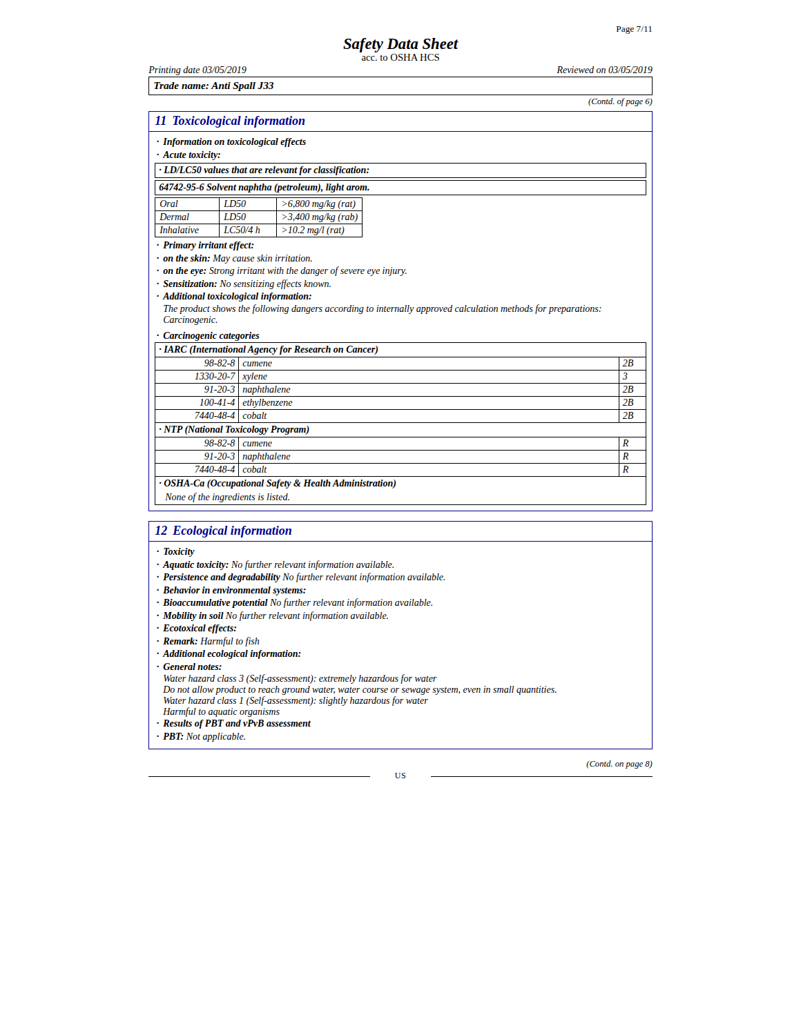Page 7/11
Safety Data Sheet
acc. to OSHA HCS
Printing date 03/05/2019 Reviewed on 03/05/2019
Trade name: Anti Spall J33
(Contd. of page 6)
11 Toxicological information
Information on toxicological effects
Acute toxicity:
· LD/LC50 values that are relevant for classification:
64742-95-6 Solvent naphtha (petroleum), light arom.
| Oral | LD50 | >6,800 mg/kg (rat) |
| Dermal | LD50 | >3,400 mg/kg (rab) |
| Inhalative | LC50/4 h | >10.2 mg/l (rat) |
Primary irritant effect:
on the skin: May cause skin irritation.
on the eye: Strong irritant with the danger of severe eye injury.
Sensitization: No sensitizing effects known.
Additional toxicological information:
The product shows the following dangers according to internally approved calculation methods for preparations:
Carcinogenic.
Carcinogenic categories
· IARC (International Agency for Research on Cancer)
| 98-82-8 | cumene | 2B |
| 1330-20-7 | xylene | 3 |
| 91-20-3 | naphthalene | 2B |
| 100-41-4 | ethylbenzene | 2B |
| 7440-48-4 | cobalt | 2B |
· NTP (National Toxicology Program)
| 98-82-8 | cumene | R |
| 91-20-3 | naphthalene | R |
| 7440-48-4 | cobalt | R |
· OSHA-Ca (Occupational Safety & Health Administration)
None of the ingredients is listed.
12 Ecological information
Toxicity
Aquatic toxicity: No further relevant information available.
Persistence and degradability No further relevant information available.
Behavior in environmental systems:
Bioaccumulative potential No further relevant information available.
Mobility in soil No further relevant information available.
Ecotoxical effects:
Remark: Harmful to fish
Additional ecological information:
General notes:
Water hazard class 3 (Self-assessment): extremely hazardous for water
Do not allow product to reach ground water, water course or sewage system, even in small quantities.
Water hazard class 1 (Self-assessment): slightly hazardous for water
Harmful to aquatic organisms
Results of PBT and vPvB assessment
PBT: Not applicable.
(Contd. on page 8)
US